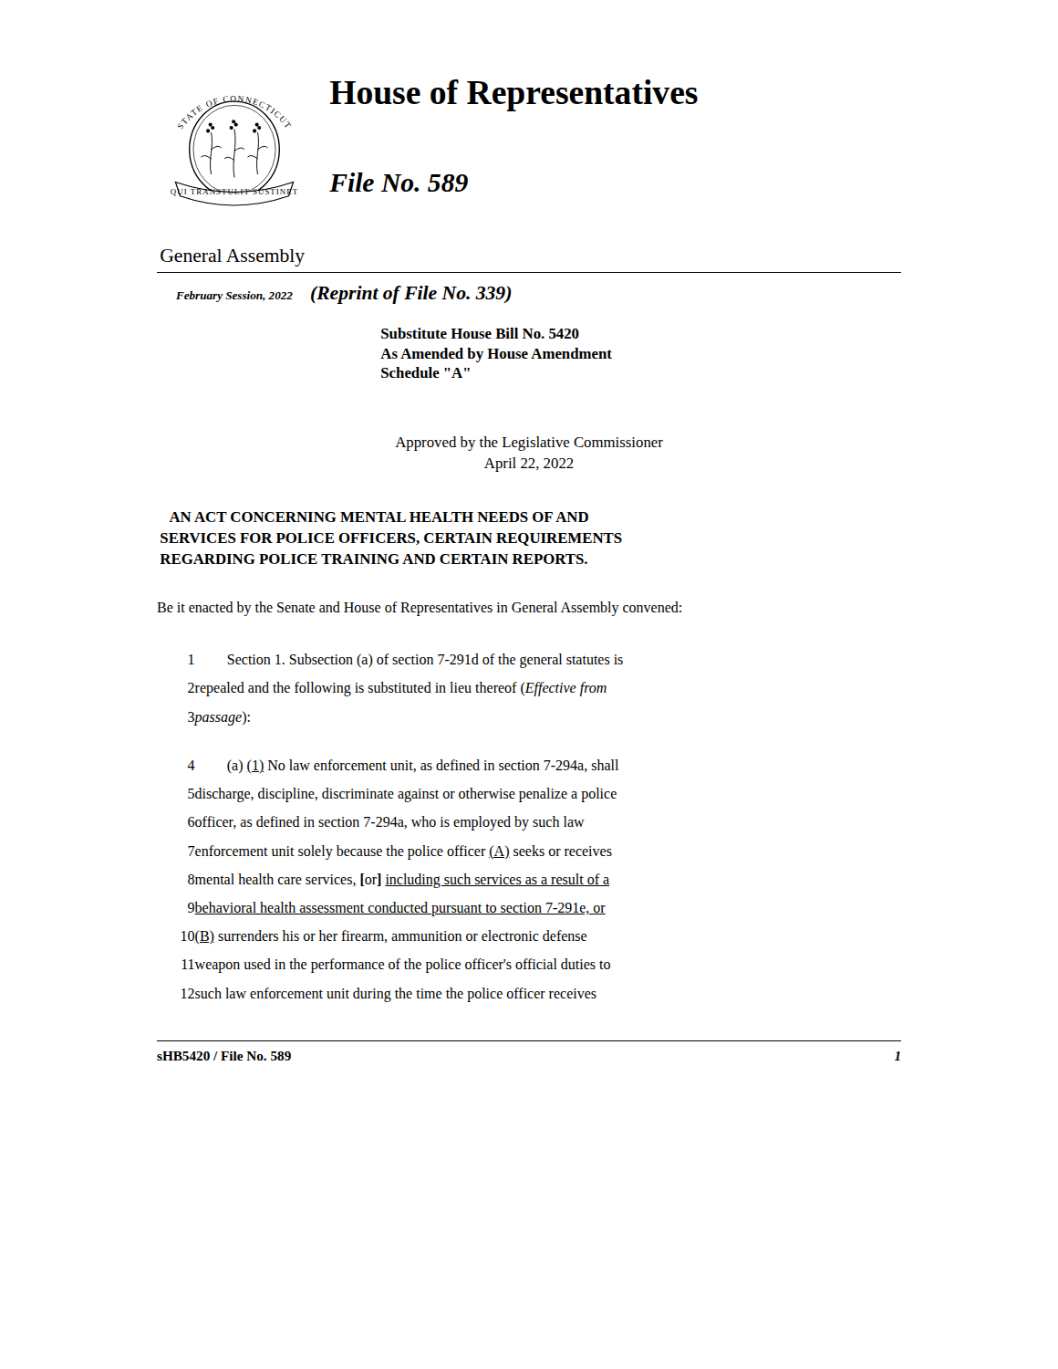STATE OF CONNECTICUT QUI TRANSTULIT SUSTINET
House of Representatives
File No. 589
General Assembly
February Session, 2022
(Reprint of File No. 339)
Substitute House Bill No. 5420
As Amended by House Amendment
Schedule "A"
Approved by the Legislative Commissioner
April 22, 2022
AN ACT CONCERNING MENTAL HEALTH NEEDS OF AND
SERVICES FOR POLICE OFFICERS, CERTAIN REQUIREMENTS
REGARDING POLICE TRAINING AND CERTAIN REPORTS.
Be it enacted by the Senate and House of Representatives in General Assembly convened:
| 1 | Section 1. Subsection (a) of section 7-291d of the general statutes is |
| 2 | repealed and the following is substituted in lieu thereof ( Effective from |
| 3 | passage ): |
| 4 | (a) (1) No law enforcement unit, as defined in section 7-294a, shall |
| 5 | discharge, discipline, discriminate against or otherwise penalize a police |
| 6 | officer, as defined in section 7-294a, who is employed by such law |
| 7 | enforcement unit solely because the police officer (A) seeks or receives |
| 8 | mental health care services , [ or ] including such services as a result of a |
| 9 | behavioral health assessment conducted pursuant to section 7-291e, or |
| 10 | (B) surrenders his or her firearm, ammunition or electronic defense |
| 11 | weapon used in the performance of the police officer's official duties to |
| 12 | such law enforcement unit during the time the police officer receives |
sHB5420 / File No. 589 1